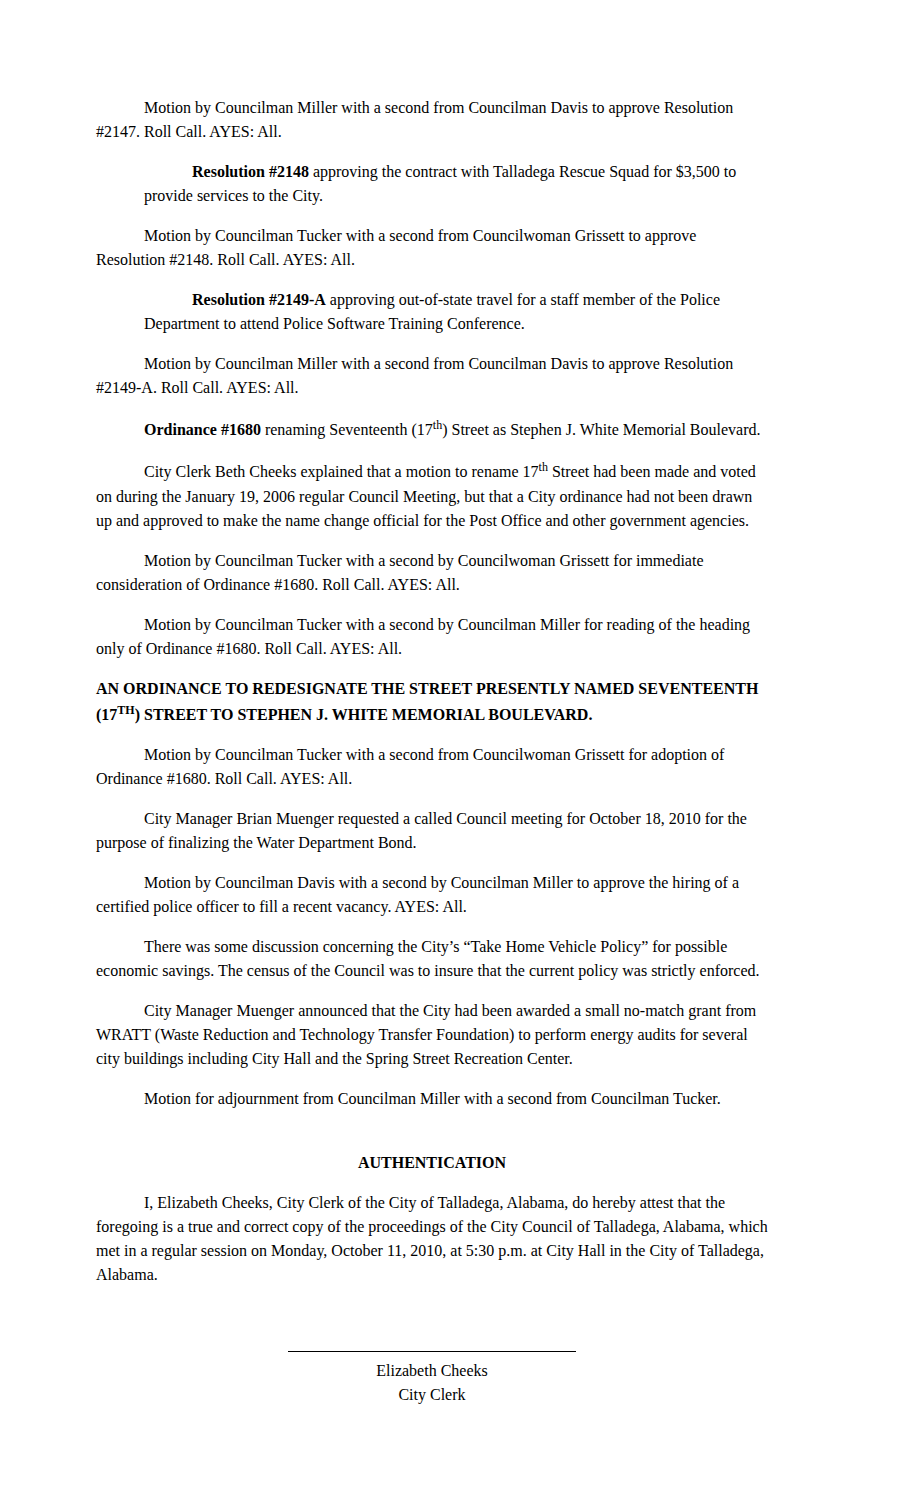Motion by Councilman Miller with a second from Councilman Davis to approve Resolution #2147. Roll Call. AYES: All.
Resolution #2148 approving the contract with Talladega Rescue Squad for $3,500 to provide services to the City.
Motion by Councilman Tucker with a second from Councilwoman Grissett to approve Resolution #2148. Roll Call. AYES: All.
Resolution #2149-A approving out-of-state travel for a staff member of the Police Department to attend Police Software Training Conference.
Motion by Councilman Miller with a second from Councilman Davis to approve Resolution #2149-A. Roll Call. AYES: All.
Ordinance #1680 renaming Seventeenth (17th) Street as Stephen J. White Memorial Boulevard.
City Clerk Beth Cheeks explained that a motion to rename 17th Street had been made and voted on during the January 19, 2006 regular Council Meeting, but that a City ordinance had not been drawn up and approved to make the name change official for the Post Office and other government agencies.
Motion by Councilman Tucker with a second by Councilwoman Grissett for immediate consideration of Ordinance #1680. Roll Call. AYES: All.
Motion by Councilman Tucker with a second by Councilman Miller for reading of the heading only of Ordinance #1680. Roll Call. AYES: All.
An Ordinance to Redesignate the Street Presently Named Seventeenth (17TH) Street to Stephen J. White Memorial Boulevard.
Motion by Councilman Tucker with a second from Councilwoman Grissett for adoption of Ordinance #1680. Roll Call. AYES: All.
City Manager Brian Muenger requested a called Council meeting for October 18, 2010 for the purpose of finalizing the Water Department Bond.
Motion by Councilman Davis with a second by Councilman Miller to approve the hiring of a certified police officer to fill a recent vacancy. AYES: All.
There was some discussion concerning the City’s “Take Home Vehicle Policy” for possible economic savings. The census of the Council was to insure that the current policy was strictly enforced.
City Manager Muenger announced that the City had been awarded a small no-match grant from WRATT (Waste Reduction and Technology Transfer Foundation) to perform energy audits for several city buildings including City Hall and the Spring Street Recreation Center.
Motion for adjournment from Councilman Miller with a second from Councilman Tucker.
AUTHENTICATION
I, Elizabeth Cheeks, City Clerk of the City of Talladega, Alabama, do hereby attest that the foregoing is a true and correct copy of the proceedings of the City Council of Talladega, Alabama, which met in a regular session on Monday, October 11, 2010, at 5:30 p.m. at City Hall in the City of Talladega, Alabama.
Elizabeth Cheeks
City Clerk